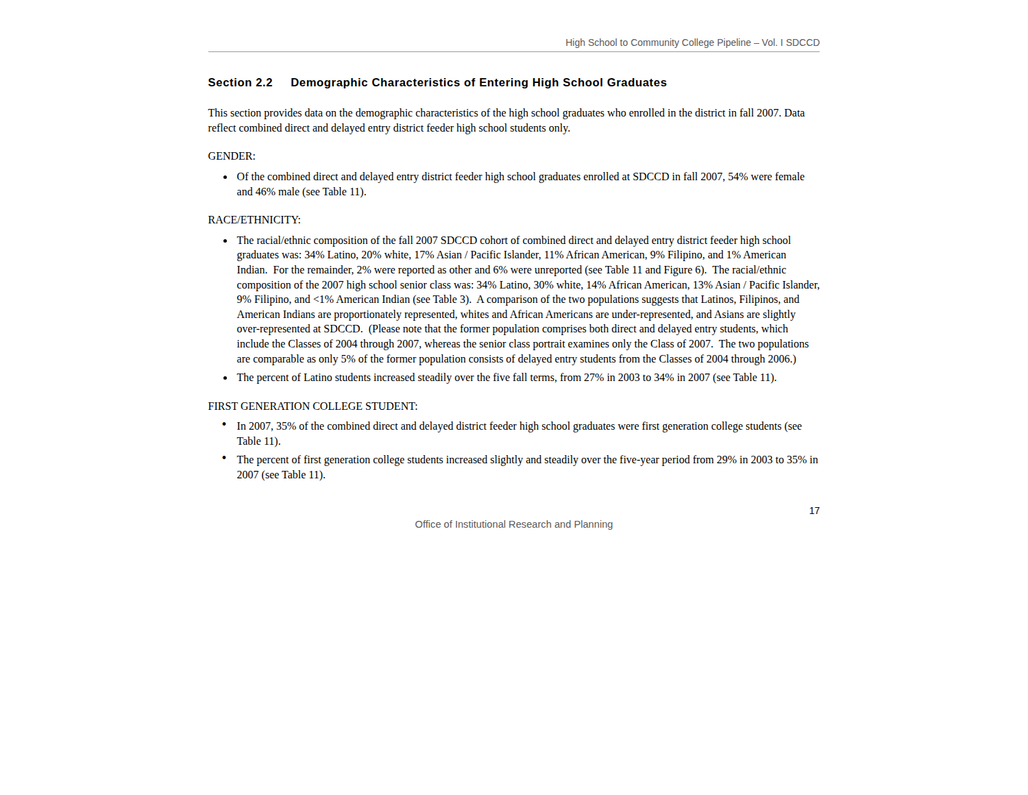High School to Community College Pipeline – Vol. I SDCCD
Section 2.2 Demographic Characteristics of Entering High School Graduates
This section provides data on the demographic characteristics of the high school graduates who enrolled in the district in fall 2007. Data reflect combined direct and delayed entry district feeder high school students only.
GENDER:
Of the combined direct and delayed entry district feeder high school graduates enrolled at SDCCD in fall 2007, 54% were female and 46% male (see Table 11).
RACE/ETHNICITY:
The racial/ethnic composition of the fall 2007 SDCCD cohort of combined direct and delayed entry district feeder high school graduates was: 34% Latino, 20% white, 17% Asian / Pacific Islander, 11% African American, 9% Filipino, and 1% American Indian. For the remainder, 2% were reported as other and 6% were unreported (see Table 11 and Figure 6). The racial/ethnic composition of the 2007 high school senior class was: 34% Latino, 30% white, 14% African American, 13% Asian / Pacific Islander, 9% Filipino, and <1% American Indian (see Table 3). A comparison of the two populations suggests that Latinos, Filipinos, and American Indians are proportionately represented, whites and African Americans are under-represented, and Asians are slightly over-represented at SDCCD. (Please note that the former population comprises both direct and delayed entry students, which include the Classes of 2004 through 2007, whereas the senior class portrait examines only the Class of 2007. The two populations are comparable as only 5% of the former population consists of delayed entry students from the Classes of 2004 through 2006.)
The percent of Latino students increased steadily over the five fall terms, from 27% in 2003 to 34% in 2007 (see Table 11).
FIRST GENERATION COLLEGE STUDENT:
In 2007, 35% of the combined direct and delayed district feeder high school graduates were first generation college students (see Table 11).
The percent of first generation college students increased slightly and steadily over the five-year period from 29% in 2003 to 35% in 2007 (see Table 11).
17
Office of Institutional Research and Planning